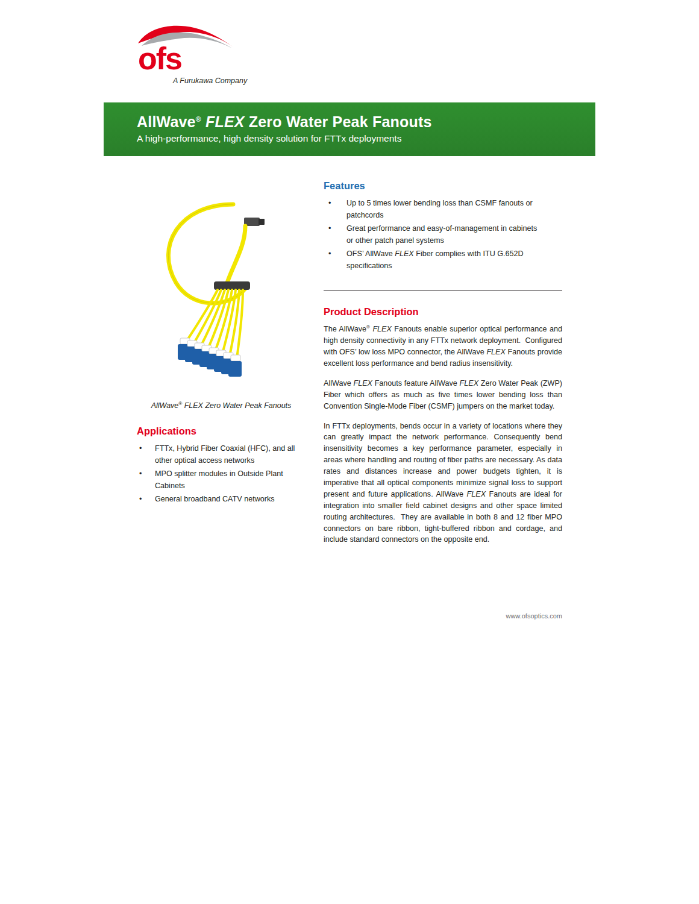ofs
A Furukawa Company
AllWave® FLEX Zero Water Peak Fanouts
A high-performance, high density solution for FTTx deployments
AllWave® FLEX Zero Water Peak Fanouts
Applications
FTTx, Hybrid Fiber Coaxial (HFC), and all other optical access networks
MPO splitter modules in Outside Plant Cabinets
General broadband CATV networks
Features
Up to 5 times lower bending loss than CSMF fanouts or patchcords
Great performance and easy-of-management in cabinets
or other patch panel systems
OFS’ AllWave FLEX Fiber complies with ITU G.652D specifications
Product Description
The AllWave® FLEX Fanouts enable superior optical performance and high density connectivity in any FTTx network deployment. Configured with OFS’ low loss MPO connector, the AllWave FLEX Fanouts provide excellent loss performance and bend radius insensitivity.
AllWave FLEX Fanouts feature AllWave FLEX Zero Water Peak (ZWP) Fiber which offers as much as five times lower bending loss than Convention Single-Mode Fiber (CSMF) jumpers on the market today.
In FTTx deployments, bends occur in a variety of locations where they can greatly impact the network performance. Consequently bend insensitivity becomes a key performance parameter, especially in areas where handling and routing of fiber paths are necessary. As data rates and distances increase and power budgets tighten, it is imperative that all optical components minimize signal loss to support present and future applications. AllWave FLEX Fanouts are ideal for integration into smaller field cabinet designs and other space limited routing architectures. They are available in both 8 and 12 fiber MPO connectors on bare ribbon, tight-buffered ribbon and cordage, and include standard connectors on the opposite end.
www.ofsoptics.com